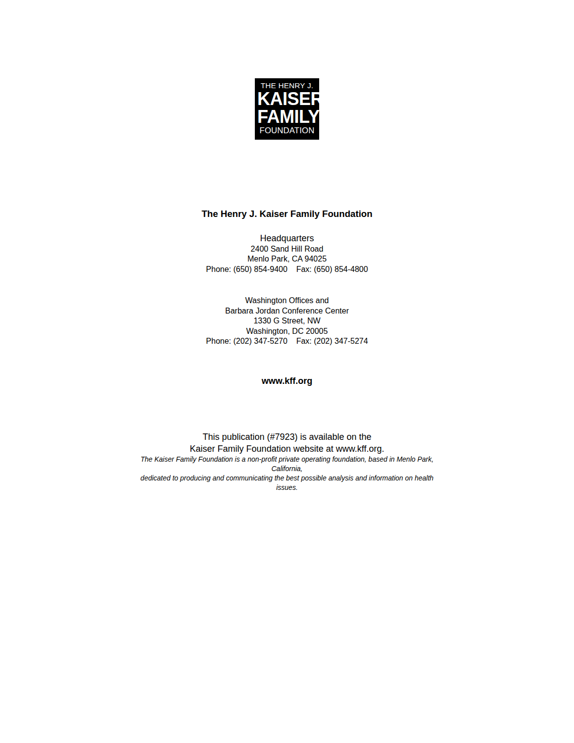THE HENRY J. KAISER FAMILY FOUNDATION
The Henry J. Kaiser Family Foundation
Headquarters
2400 Sand Hill Road
Menlo Park, CA 94025
Phone: (650) 854-9400 Fax: (650) 854-4800
Washington Offices and
Barbara Jordan Conference Center
1330 G Street, NW
Washington, DC 20005
Phone: (202) 347-5270 Fax: (202) 347-5274
www.kff.org
This publication (#7923) is available on the
Kaiser Family Foundation website at www.kff.org.
The Kaiser Family Foundation is a non-profit private operating foundation, based in Menlo Park, California,
dedicated to producing and communicating the best possible analysis and information on health issues.